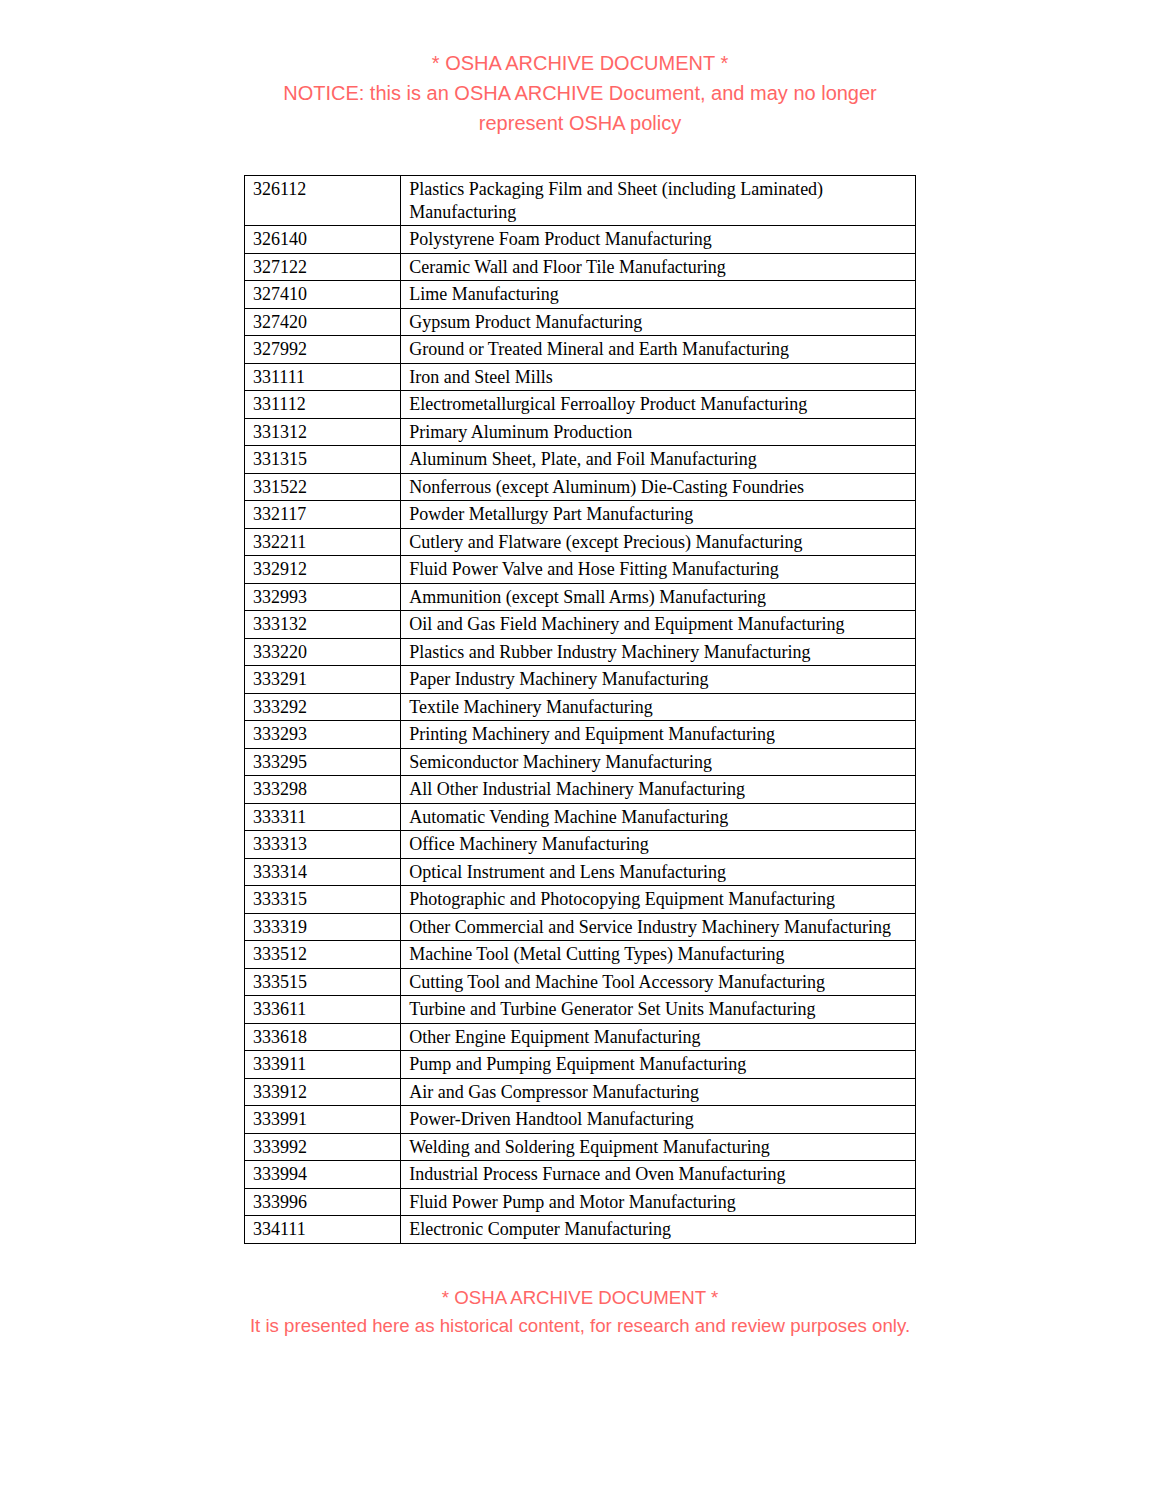* OSHA ARCHIVE DOCUMENT *
NOTICE: this is an OSHA ARCHIVE Document, and may no longer represent OSHA policy
| 326112 | Plastics Packaging Film and Sheet (including Laminated) Manufacturing |
| 326140 | Polystyrene Foam Product Manufacturing |
| 327122 | Ceramic Wall and Floor Tile Manufacturing |
| 327410 | Lime Manufacturing |
| 327420 | Gypsum Product Manufacturing |
| 327992 | Ground or Treated Mineral and Earth Manufacturing |
| 331111 | Iron and Steel Mills |
| 331112 | Electrometallurgical Ferroalloy Product Manufacturing |
| 331312 | Primary Aluminum Production |
| 331315 | Aluminum Sheet, Plate, and Foil Manufacturing |
| 331522 | Nonferrous (except Aluminum) Die-Casting Foundries |
| 332117 | Powder Metallurgy Part Manufacturing |
| 332211 | Cutlery and Flatware (except Precious) Manufacturing |
| 332912 | Fluid Power Valve and Hose Fitting Manufacturing |
| 332993 | Ammunition (except Small Arms) Manufacturing |
| 333132 | Oil and Gas Field Machinery and Equipment Manufacturing |
| 333220 | Plastics and Rubber Industry Machinery Manufacturing |
| 333291 | Paper Industry Machinery Manufacturing |
| 333292 | Textile Machinery Manufacturing |
| 333293 | Printing Machinery and Equipment Manufacturing |
| 333295 | Semiconductor Machinery Manufacturing |
| 333298 | All Other Industrial Machinery Manufacturing |
| 333311 | Automatic Vending Machine Manufacturing |
| 333313 | Office Machinery Manufacturing |
| 333314 | Optical Instrument and Lens Manufacturing |
| 333315 | Photographic and Photocopying Equipment Manufacturing |
| 333319 | Other Commercial and Service Industry Machinery Manufacturing |
| 333512 | Machine Tool (Metal Cutting Types) Manufacturing |
| 333515 | Cutting Tool and Machine Tool Accessory Manufacturing |
| 333611 | Turbine and Turbine Generator Set Units Manufacturing |
| 333618 | Other Engine Equipment Manufacturing |
| 333911 | Pump and Pumping Equipment Manufacturing |
| 333912 | Air and Gas Compressor Manufacturing |
| 333991 | Power-Driven Handtool Manufacturing |
| 333992 | Welding and Soldering Equipment Manufacturing |
| 333994 | Industrial Process Furnace and Oven Manufacturing |
| 333996 | Fluid Power Pump and Motor Manufacturing |
| 334111 | Electronic Computer Manufacturing |
* OSHA ARCHIVE DOCUMENT *
It is presented here as historical content, for research and review purposes only.